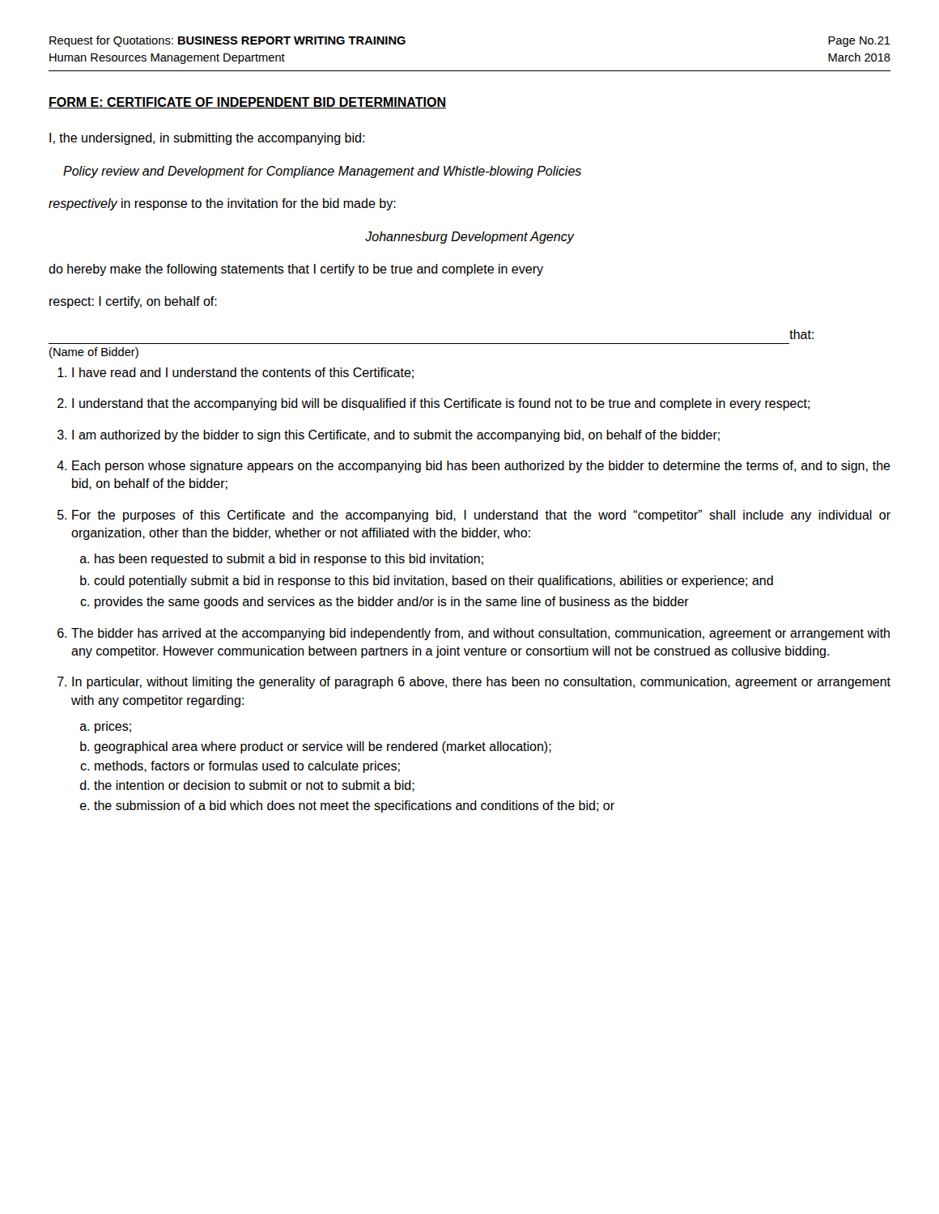Request for Quotations: BUSINESS REPORT WRITING TRAINING
Human Resources Management Department
Page No.21
March 2018
FORM E: CERTIFICATE OF INDEPENDENT BID DETERMINATION
I, the undersigned, in submitting the accompanying bid:
Policy review and Development for Compliance Management and Whistle-blowing Policies
respectively in response to the invitation for the bid made by:
Johannesburg Development Agency
do hereby make the following statements that I certify to be true and complete in every
respect: I certify, on behalf of:
that:
(Name of Bidder)
I have read and I understand the contents of this Certificate;
I understand that the accompanying bid will be disqualified if this Certificate is found not to be true and complete in every respect;
I am authorized by the bidder to sign this Certificate, and to submit the accompanying bid, on behalf of the bidder;
Each person whose signature appears on the accompanying bid has been authorized by the bidder to determine the terms of, and to sign, the bid, on behalf of the bidder;
For the purposes of this Certificate and the accompanying bid, I understand that the word “competitor” shall include any individual or organization, other than the bidder, whether or not affiliated with the bidder, who:
has been requested to submit a bid in response to this bid invitation;
could potentially submit a bid in response to this bid invitation, based on their qualifications, abilities or experience; and
provides the same goods and services as the bidder and/or is in the same line of business as the bidder
The bidder has arrived at the accompanying bid independently from, and without consultation, communication, agreement or arrangement with any competitor. However communication between partners in a joint venture or consortium will not be construed as collusive bidding.
In particular, without limiting the generality of paragraph 6 above, there has been no consultation, communication, agreement or arrangement with any competitor regarding:
prices;
geographical area where product or service will be rendered (market allocation);
methods, factors or formulas used to calculate prices;
the intention or decision to submit or not to submit a bid;
the submission of a bid which does not meet the specifications and conditions of the bid; or